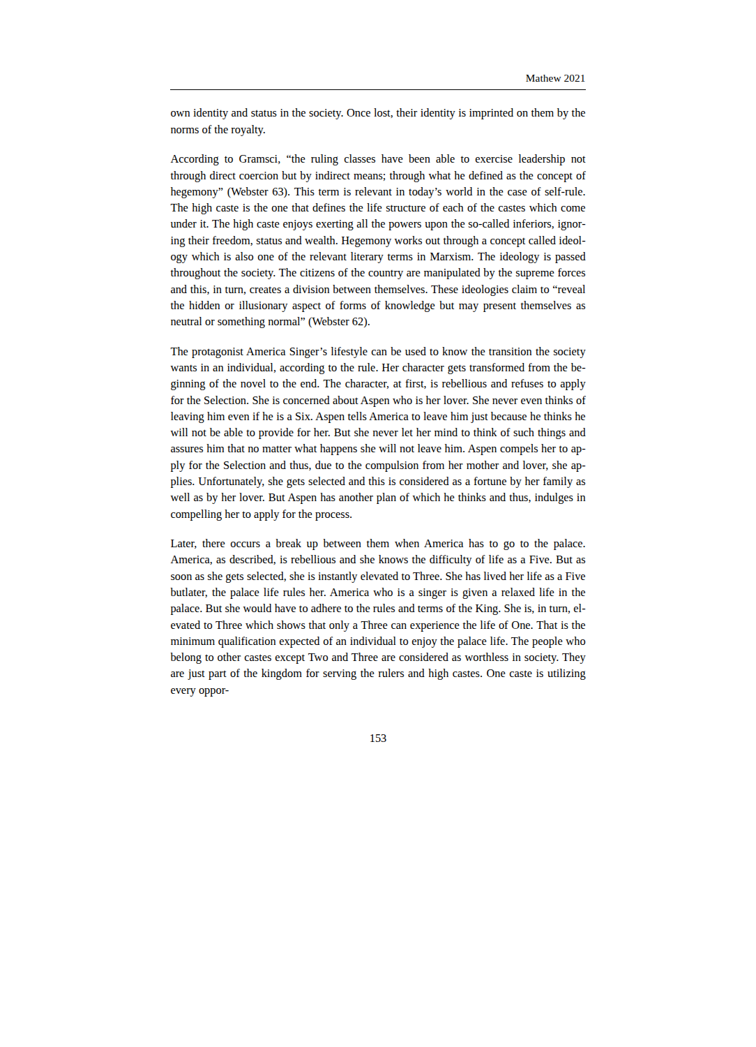Mathew 2021
own identity and status in the society. Once lost, their identity is imprinted on them by the norms of the royalty.
According to Gramsci, “the ruling classes have been able to exercise leadership not through direct coercion but by indirect means; through what he defined as the concept of hegemony” (Webster 63). This term is relevant in today’s world in the case of self-rule. The high caste is the one that defines the life structure of each of the castes which come under it. The high caste enjoys exerting all the powers upon the so-called inferiors, ignoring their freedom, status and wealth. Hegemony works out through a concept called ideology which is also one of the relevant literary terms in Marxism. The ideology is passed throughout the society. The citizens of the country are manipulated by the supreme forces and this, in turn, creates a division between themselves. These ideologies claim to “reveal the hidden or illusionary aspect of forms of knowledge but may present themselves as neutral or something normal” (Webster 62).
The protagonist America Singer’s lifestyle can be used to know the transition the society wants in an individual, according to the rule. Her character gets transformed from the beginning of the novel to the end. The character, at first, is rebellious and refuses to apply for the Selection. She is concerned about Aspen who is her lover. She never even thinks of leaving him even if he is a Six. Aspen tells America to leave him just because he thinks he will not be able to provide for her. But she never let her mind to think of such things and assures him that no matter what happens she will not leave him. Aspen compels her to apply for the Selection and thus, due to the compulsion from her mother and lover, she applies. Unfortunately, she gets selected and this is considered as a fortune by her family as well as by her lover. But Aspen has another plan of which he thinks and thus, indulges in compelling her to apply for the process.
Later, there occurs a break up between them when America has to go to the palace. America, as described, is rebellious and she knows the difficulty of life as a Five. But as soon as she gets selected, she is instantly elevated to Three. She has lived her life as a Five butlater, the palace life rules her. America who is a singer is given a relaxed life in the palace. But she would have to adhere to the rules and terms of the King. She is, in turn, elevated to Three which shows that only a Three can experience the life of One. That is the minimum qualification expected of an individual to enjoy the palace life. The people who belong to other castes except Two and Three are considered as worthless in society. They are just part of the kingdom for serving the rulers and high castes. One caste is utilizing every oppor-
153